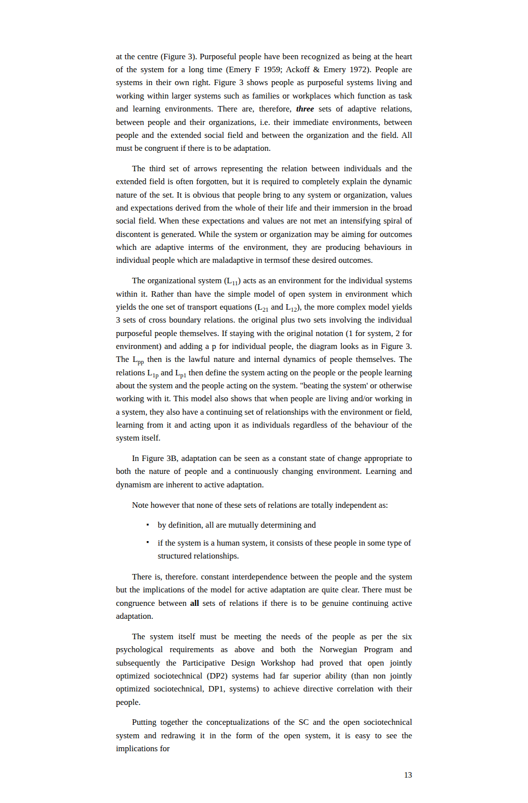at the centre (Figure 3). Purposeful people have been recognized as being at the heart of the system for a long time (Emery F 1959; Ackoff & Emery 1972). People are systems in their own right. Figure 3 shows people as purposeful systems living and working within larger systems such as families or workplaces which function as task and learning environments. There are, therefore, three sets of adaptive relations, between people and their organizations, i.e. their immediate environments, between people and the extended social field and between the organization and the field. All must be congruent if there is to be adaptation.
The third set of arrows representing the relation between individuals and the extended field is often forgotten, but it is required to completely explain the dynamic nature of the set. It is obvious that people bring to any system or organization, values and expectations derived from the whole of their life and their immersion in the broad social field. When these expectations and values are not met an intensifying spiral of discontent is generated. While the system or organization may be aiming for outcomes which are adaptive interms of the environment, they are producing behaviours in individual people which are maladaptive in termsof these desired outcomes.
The organizational system (L11) acts as an environment for the individual systems within it. Rather than have the simple model of open system in environment which yields the one set of transport equations (L21 and L12), the more complex model yields 3 sets of cross boundary relations. the original plus two sets involving the individual purposeful people themselves. If staying with the original notation (1 for system, 2 for environment) and adding a p for individual people, the diagram looks as in Figure 3. The Lpp then is the lawful nature and internal dynamics of people themselves. The relations L1p and Lp1 then define the system acting on the people or the people learning about the system and the people acting on the system. "beating the system' or otherwise working with it. This model also shows that when people are living and/or working in a system, they also have a continuing set of relationships with the environment or field, learning from it and acting upon it as individuals regardless of the behaviour of the system itself.
In Figure 3B, adaptation can be seen as a constant state of change appropriate to both the nature of people and a continuously changing environment. Learning and dynamism are inherent to active adaptation.
Note however that none of these sets of relations are totally independent as:
by definition, all are mutually determining and
if the system is a human system, it consists of these people in some type of structured relationships.
There is, therefore. constant interdependence between the people and the system but the implications of the model for active adaptation are quite clear. There must be congruence between all sets of relations if there is to be genuine continuing active adaptation.
The system itself must be meeting the needs of the people as per the six psychological requirements as above and both the Norwegian Program and subsequently the Participative Design Workshop had proved that open jointly optimized sociotechnical (DP2) systems had far superior ability (than non jointly optimized sociotechnical, DP1, systems) to achieve directive correlation with their people.
Putting together the conceptualizations of the SC and the open sociotechnical system and redrawing it in the form of the open system, it is easy to see the implications for
13